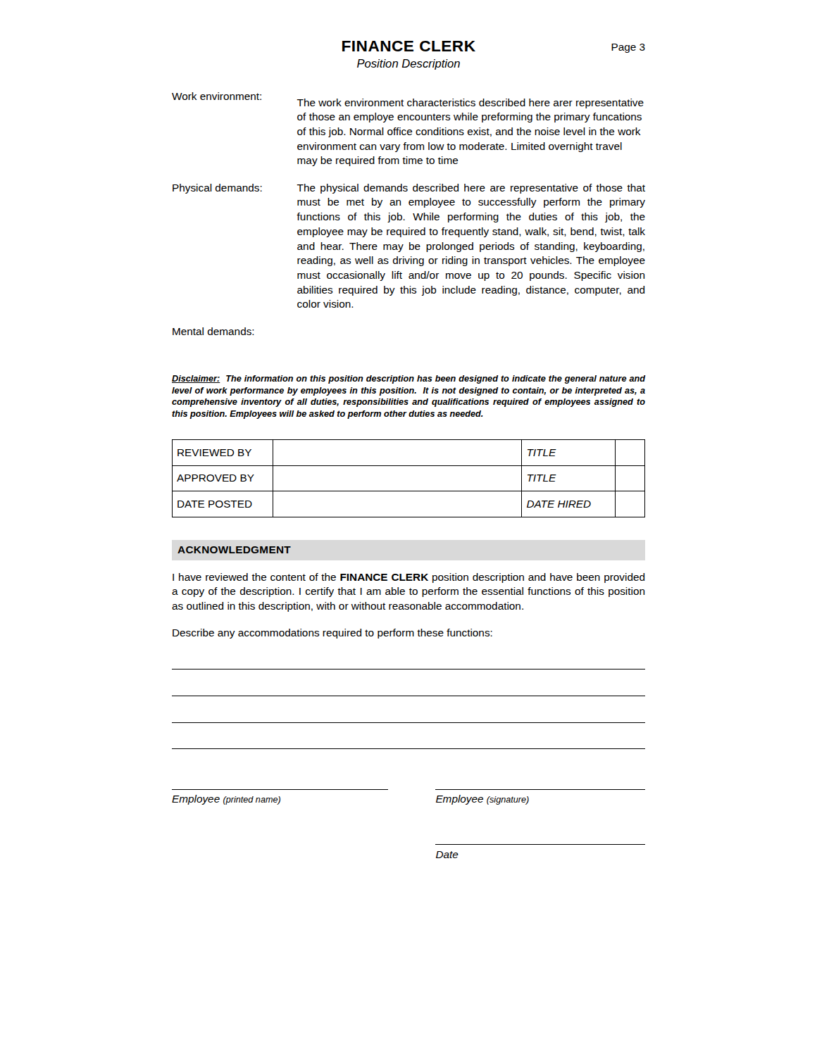Page 3
FINANCE CLERK
Position Description
Work environment:
The work environment characteristics described here arer representative of those an employe encounters while preforming the primary funcations of this job. Normal office conditions exist, and the noise level in the work environment can vary from low to moderate. Limited overnight travel may be required from time to time
Physical demands:
The physical demands described here are representative of those that must be met by an employee to successfully perform the primary functions of this job. While performing the duties of this job, the employee may be required to frequently stand, walk, sit, bend, twist, talk and hear. There may be prolonged periods of standing, keyboarding, reading, as well as driving or riding in transport vehicles. The employee must occasionally lift and/or move up to 20 pounds. Specific vision abilities required by this job include reading, distance, computer, and color vision.
Mental demands:
Disclaimer: The information on this position description has been designed to indicate the general nature and level of work performance by employees in this position. It is not designed to contain, or be interpreted as, a comprehensive inventory of all duties, responsibilities and qualifications required of employees assigned to this position. Employees will be asked to perform other duties as needed.
| REVIEWED BY | | TITLE | |
| APPROVED BY | | TITLE | |
| DATE POSTED | | DATE HIRED | |
ACKNOWLEDGMENT
I have reviewed the content of the FINANCE CLERK position description and have been provided a copy of the description. I certify that I am able to perform the essential functions of this position as outlined in this description, with or without reasonable accommodation.
Describe any accommodations required to perform these functions:
Employee (printed name)
Employee (signature)
Date